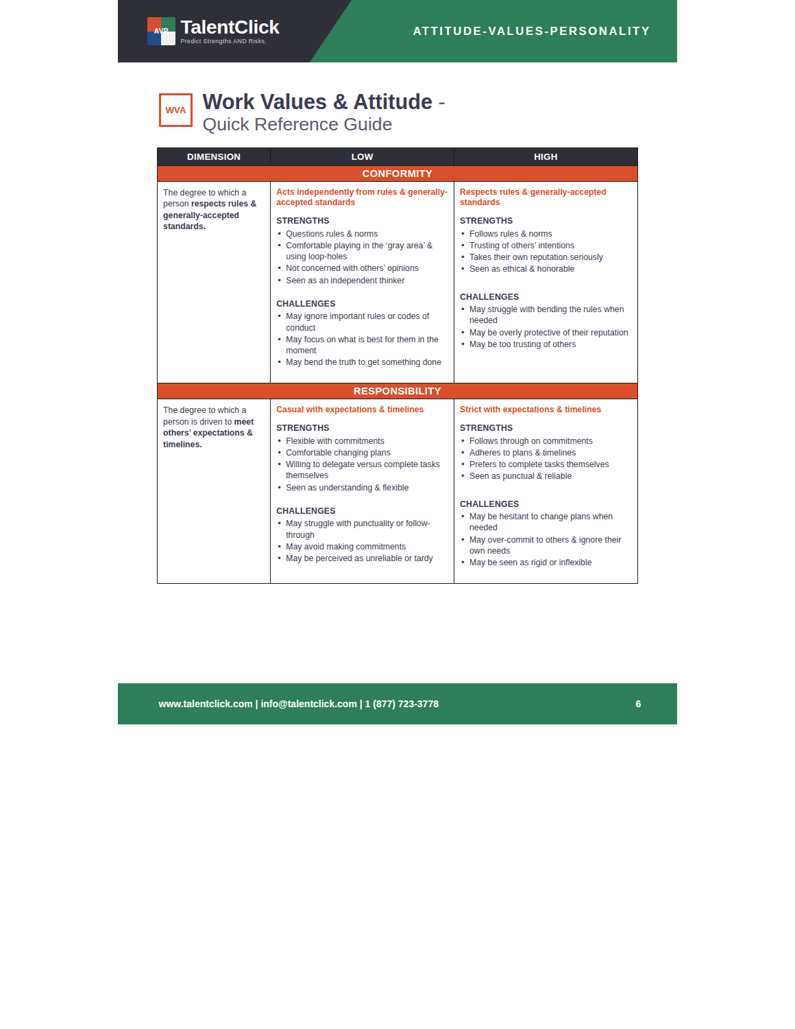AVP
TalentClick
Predict Strengths AND Risks.
ATTITUDE-VALUES-PERSONALITY
WVA
Work Values & Attitude -
Quick Reference Guide
| DIMENSION | LOW | HIGH |
| --- | --- | --- |
| CONFORMITY |
| The degree to which a person respects rules & generally-accepted standards. | Acts independently from rules & generally-accepted standards STRENGTHS Questions rules & norms Comfortable playing in the ‘gray area’ & using loop-holes Not concerned with others’ opinions Seen as an independent thinker CHALLENGES May ignore important rules or codes of conduct May focus on what is best for them in the moment May bend the truth to get something done | Respects rules & generally-accepted standards STRENGTHS Follows rules & norms Trusting of others’ intentions Takes their own reputation seriously Seen as ethical & honorable CHALLENGES May struggle with bending the rules when needed May be overly protective of their reputation May be too trusting of others |
| RESPONSIBILITY |
| The degree to which a person is driven to meet others’ expectations & timelines. | Casual with expectations & timelines STRENGTHS Flexible with commitments Comfortable changing plans Willing to delegate versus complete tasks themselves Seen as understanding & flexible CHALLENGES May struggle with punctuality or follow-through May avoid making commitments May be perceived as unreliable or tardy | Strict with expectations & timelines STRENGTHS Follows through on commitments Adheres to plans & timelines Prefers to complete tasks themselves Seen as punctual & reliable CHALLENGES May be hesitant to change plans when needed May over-commit to others & ignore their own needs May be seen as rigid or inflexible |
www.talentclick.com | info@talentclick.com | 1 (877) 723-3778
6